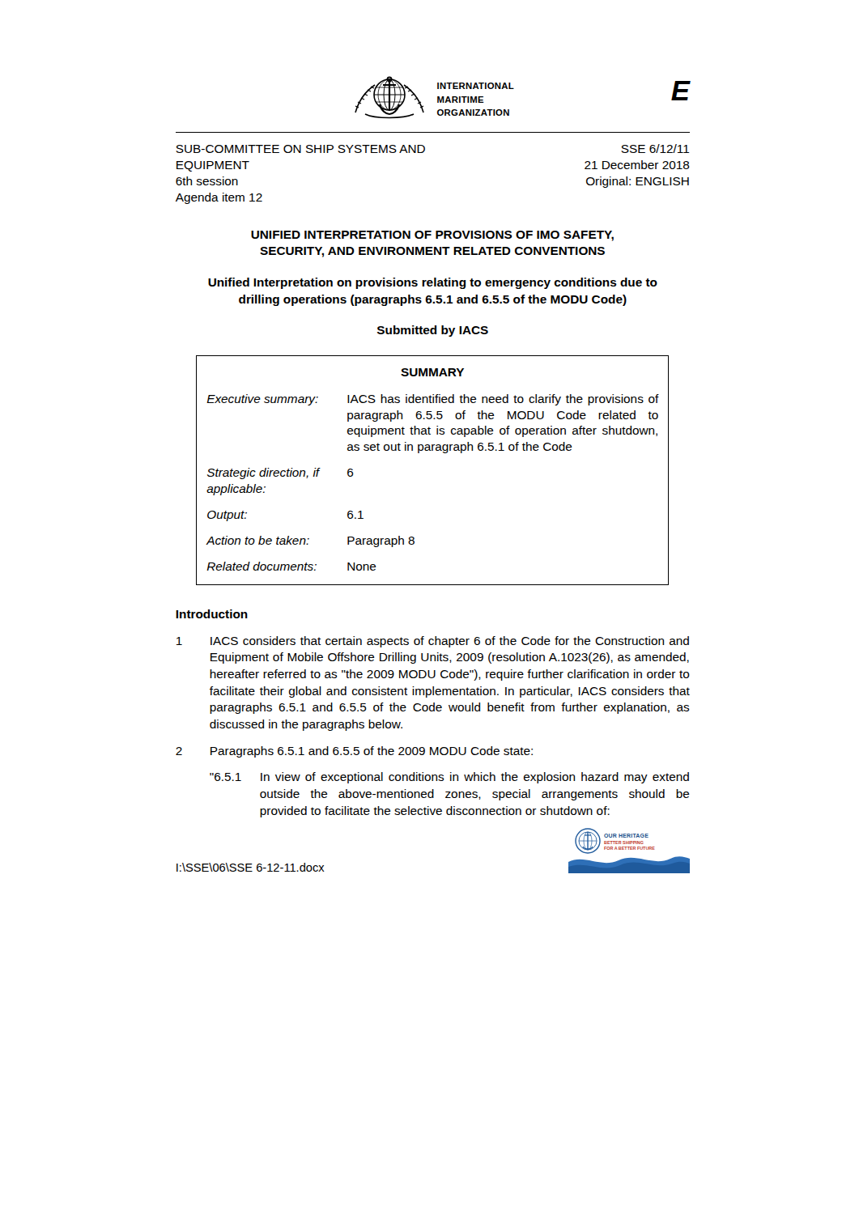E
INTERNATIONAL
MARITIME
ORGANIZATION
| SUB-COMMITTEE ON SHIP SYSTEMS AND EQUIPMENT 6th session Agenda item 12 | SSE 6/12/11 21 December 2018 Original: ENGLISH |
Unified Interpretation of Provisions of IMO Safety,
Security, and Environment Related Conventions
Unified Interpretation on provisions relating to emergency conditions due to
drilling operations (paragraphs 6.5.1 and 6.5.5 of the MODU Code)
Submitted by IACS
SUMMARY
| Executive summary: | IACS has identified the need to clarify the provisions of paragraph 6.5.5 of the MODU Code related to equipment that is capable of operation after shutdown, as set out in paragraph 6.5.1 of the Code |
| Strategic direction, if applicable: | 6 |
| Output: | 6.1 |
| Action to be taken: | Paragraph 8 |
| Related documents: | None |
Introduction
1
IACS considers that certain aspects of chapter 6 of the Code for the Construction and Equipment of Mobile Offshore Drilling Units, 2009 (resolution A.1023(26), as amended, hereafter referred to as "the 2009 MODU Code"), require further clarification in order to facilitate their global and consistent implementation. In particular, IACS considers that paragraphs 6.5.1 and 6.5.5 of the Code would benefit from further explanation, as discussed in the paragraphs below.
2
Paragraphs 6.5.1 and 6.5.5 of the 2009 MODU Code state:
"6.5.1
In view of exceptional conditions in which the explosion hazard may extend outside the above-mentioned zones, special arrangements should be provided to facilitate the selective disconnection or shutdown of:
I:\SSE\06\SSE 6-12-11.docx
OUR HERITAGE BETTER SHIPPING FOR A BETTER FUTURE